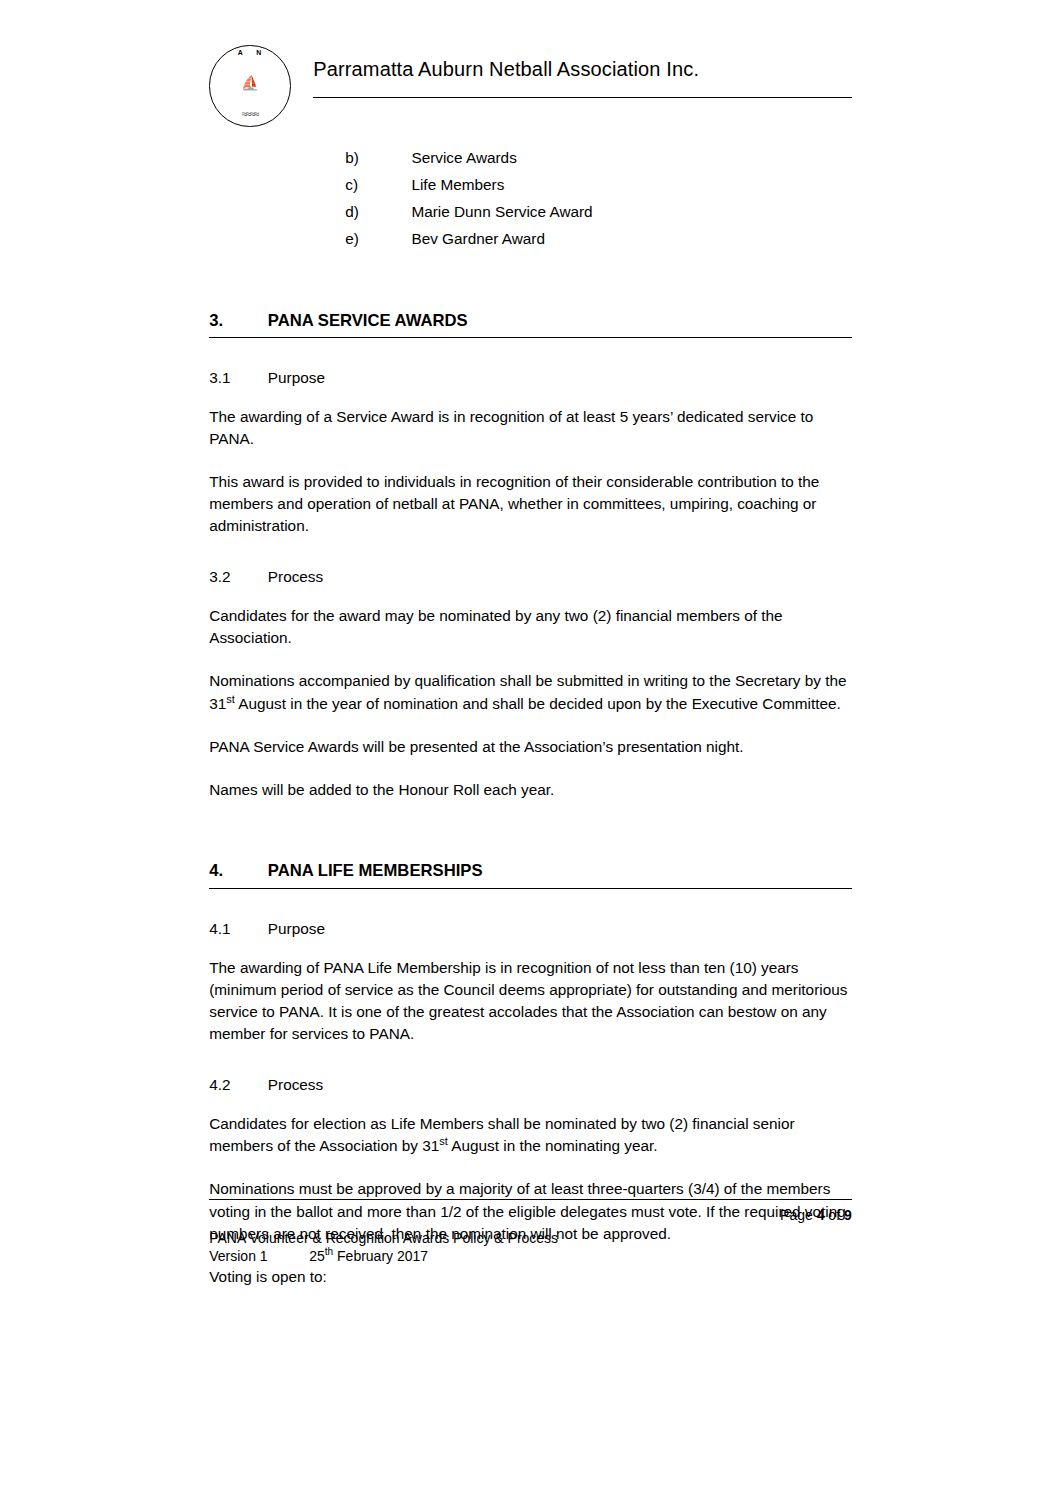PANA
⛵
≈≈≈≈
Parramatta Auburn Netball Association Inc.
b) Service Awards
c) Life Members
d) Marie Dunn Service Award
e) Bev Gardner Award
3. PANA SERVICE AWARDS
3.1 Purpose
The awarding of a Service Award is in recognition of at least 5 years’ dedicated service to PANA.
This award is provided to individuals in recognition of their considerable contribution to the members and operation of netball at PANA, whether in committees, umpiring, coaching or administration.
3.2 Process
Candidates for the award may be nominated by any two (2) financial members of the Association.
Nominations accompanied by qualification shall be submitted in writing to the Secretary by the 31st August in the year of nomination and shall be decided upon by the Executive Committee.
PANA Service Awards will be presented at the Association’s presentation night.
Names will be added to the Honour Roll each year.
4. PANA LIFE MEMBERSHIPS
4.1 Purpose
The awarding of PANA Life Membership is in recognition of not less than ten (10) years (minimum period of service as the Council deems appropriate) for outstanding and meritorious service to PANA. It is one of the greatest accolades that the Association can bestow on any member for services to PANA.
4.2 Process
Candidates for election as Life Members shall be nominated by two (2) financial senior members of the Association by 31st August in the nominating year.
Nominations must be approved by a majority of at least three-quarters (3/4) of the members voting in the ballot and more than 1/2 of the eligible delegates must vote. If the required voting numbers are not received, then the nomination will not be approved.
Voting is open to:
Page 4 of 9
PANA Volunteer & Recognition Awards Policy & Process
Version 1 25th February 2017